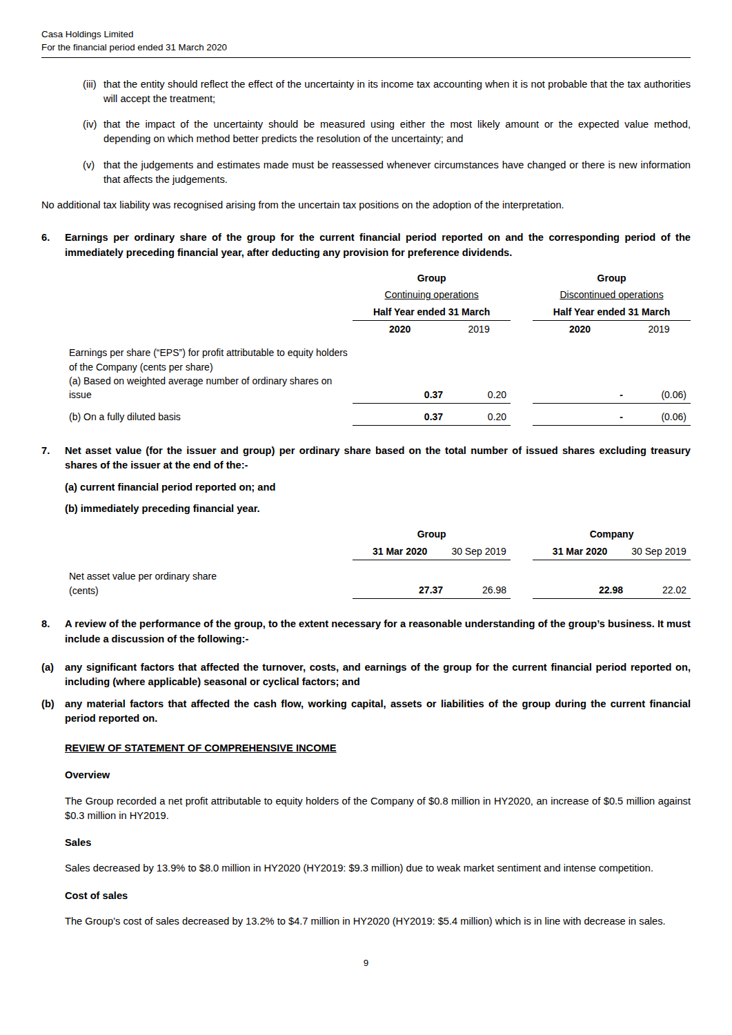Casa Holdings Limited
For the financial period ended 31 March 2020
(iii)
that the entity should reflect the effect of the uncertainty in its income tax accounting when it is not probable that the tax authorities will accept the treatment;
(iv)
that the impact of the uncertainty should be measured using either the most likely amount or the expected value method, depending on which method better predicts the resolution of the uncertainty; and
(v)
that the judgements and estimates made must be reassessed whenever circumstances have changed or there is new information that affects the judgements.
No additional tax liability was recognised arising from the uncertain tax positions on the adoption of the interpretation.
6.
Earnings per ordinary share of the group for the current financial period reported on and the corresponding period of the immediately preceding financial year, after deducting any provision for preference dividends.
| | Group | | Group |
| | Continuing operations | | Discontinued operations |
| | Half Year ended 31 March | | Half Year ended 31 March |
| | 2020 | 2019 | | 2020 | 2019 |
| Earnings per share (“EPS”) for profit attributable to equity holders of the Company (cents per share) (a) Based on weighted average number of ordinary shares on issue | 0.37 | 0.20 | | - | (0.06) |
| (b) On a fully diluted basis | 0.37 | 0.20 | | - | (0.06) |
7.
Net asset value (for the issuer and group) per ordinary share based on the total number of issued shares excluding treasury shares of the issuer at the end of the:-
(a) current financial period reported on; and
(b) immediately preceding financial year.
| | Group | | Company |
| | 31 Mar 2020 | 30 Sep 2019 | | 31 Mar 2020 | 30 Sep 2019 |
| Net asset value per ordinary share (cents) | 27.37 | 26.98 | | 22.98 | 22.02 |
8.
A review of the performance of the group, to the extent necessary for a reasonable understanding of the group’s business. It must include a discussion of the following:-
(a)
any significant factors that affected the turnover, costs, and earnings of the group for the current financial period reported on, including (where applicable) seasonal or cyclical factors; and
(b)
any material factors that affected the cash flow, working capital, assets or liabilities of the group during the current financial period reported on.
REVIEW OF STATEMENT OF COMPREHENSIVE INCOME
Overview
The Group recorded a net profit attributable to equity holders of the Company of $0.8 million in HY2020, an increase of $0.5 million against $0.3 million in HY2019.
Sales
Sales decreased by 13.9% to $8.0 million in HY2020 (HY2019: $9.3 million) due to weak market sentiment and intense competition.
Cost of sales
The Group’s cost of sales decreased by 13.2% to $4.7 million in HY2020 (HY2019: $5.4 million) which is in line with decrease in sales.
9